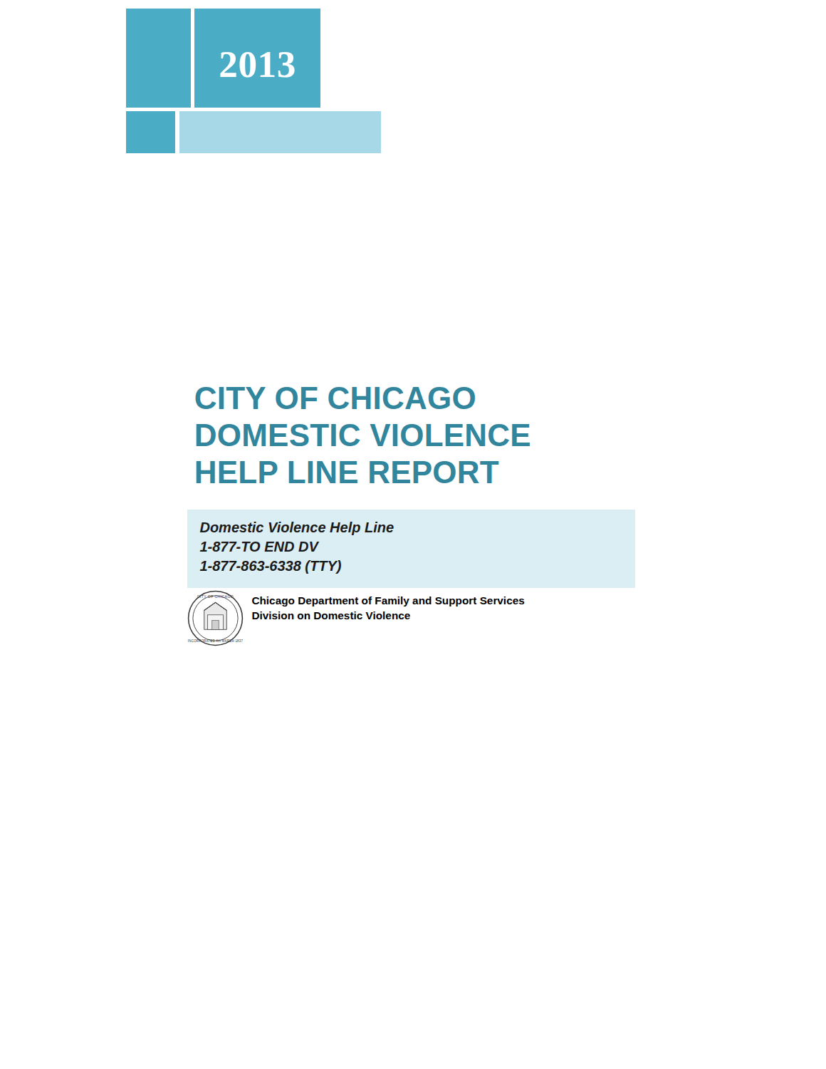2013
CITY OF CHICAGO
DOMESTIC VIOLENCE
HELP LINE REPORT
Domestic Violence Help Line
1-877-TO END DV
1-877-863-6338 (TTY)
CITY OF CHICAGO INCORPORATED 4th MARCH 1837
Chicago Department of Family and Support Services
Division on Domestic Violence